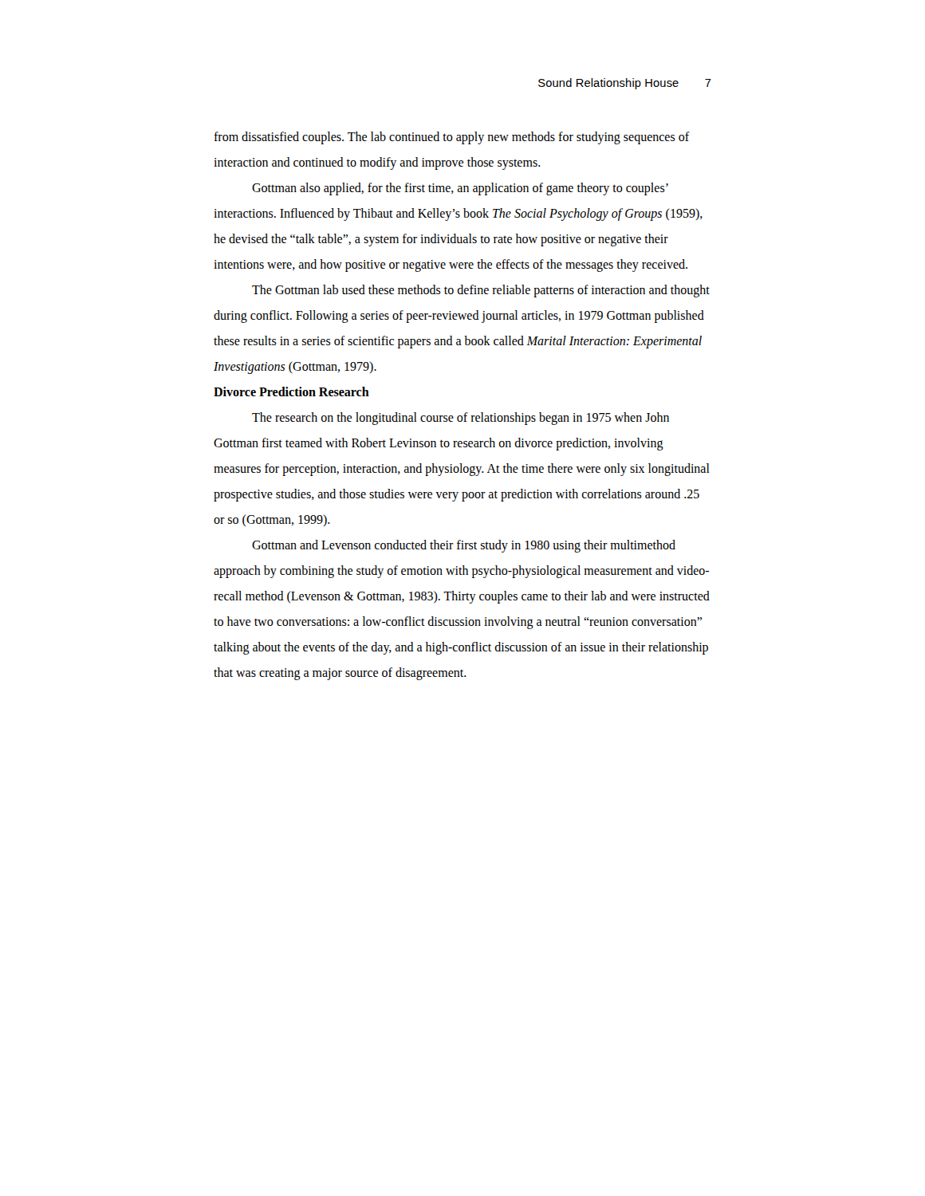Sound Relationship House 7
from dissatisfied couples. The lab continued to apply new methods for studying sequences of interaction and continued to modify and improve those systems.
Gottman also applied, for the first time, an application of game theory to couples’ interactions. Influenced by Thibaut and Kelley’s book The Social Psychology of Groups (1959), he devised the “talk table”, a system for individuals to rate how positive or negative their intentions were, and how positive or negative were the effects of the messages they received.
The Gottman lab used these methods to define reliable patterns of interaction and thought during conflict. Following a series of peer-reviewed journal articles, in 1979 Gottman published these results in a series of scientific papers and a book called Marital Interaction: Experimental Investigations (Gottman, 1979).
Divorce Prediction Research
The research on the longitudinal course of relationships began in 1975 when John Gottman first teamed with Robert Levinson to research on divorce prediction, involving measures for perception, interaction, and physiology. At the time there were only six longitudinal prospective studies, and those studies were very poor at prediction with correlations around .25 or so (Gottman, 1999).
Gottman and Levenson conducted their first study in 1980 using their multimethod approach by combining the study of emotion with psycho-physiological measurement and video-recall method (Levenson & Gottman, 1983). Thirty couples came to their lab and were instructed to have two conversations: a low-conflict discussion involving a neutral “reunion conversation” talking about the events of the day, and a high-conflict discussion of an issue in their relationship that was creating a major source of disagreement.